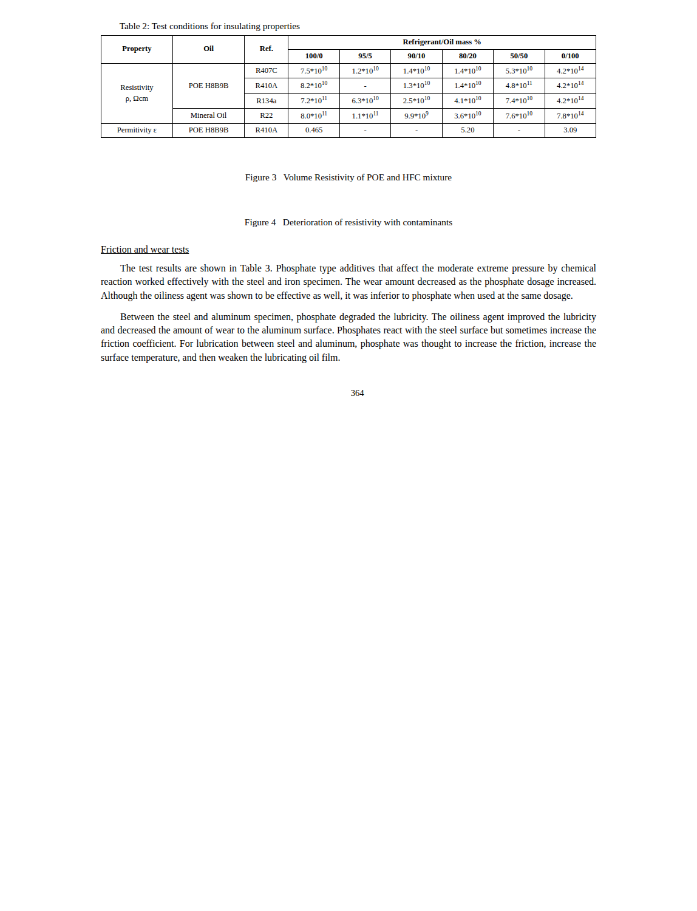Table 2: Test conditions for insulating properties
| Property | Oil | Ref. | Refrigerant/Oil mass % |
| --- | --- | --- | --- |
| 100/0 | 95/5 | 90/10 | 80/20 | 50/50 | 0/100 |
| Resistivity ρ, Ωcm | POE H8B9B | R407C | 7.5*10 10 | 1.2*10 10 | 1.4*10 10 | 1.4*10 10 | 5.3*10 10 | 4.2*10 14 |
| R410A | 8.2*10 10 | - | 1.3*10 10 | 1.4*10 10 | 4.8*10 11 | 4.2*10 14 |
| R134a | 7.2*10 11 | 6.3*10 10 | 2.5*10 10 | 4.1*10 10 | 7.4*10 10 | 4.2*10 14 |
| Mineral Oil | R22 | 8.0*10 11 | 1.1*10 11 | 9.9*10 9 | 3.6*10 10 | 7.6*10 10 | 7.8*10 14 |
| Permitivity ε | POE H8B9B | R410A | 0.465 | - | - | 5.20 | - | 3.09 |
Figure 3 Volume Resistivity of POE and HFC mixture
Figure 4 Deterioration of resistivity with contaminants
Friction and wear tests
The test results are shown in Table 3. Phosphate type additives that affect the moderate extreme pressure by chemical reaction worked effectively with the steel and iron specimen. The wear amount decreased as the phosphate dosage increased. Although the oiliness agent was shown to be effective as well, it was inferior to phosphate when used at the same dosage.
Between the steel and aluminum specimen, phosphate degraded the lubricity. The oiliness agent improved the lubricity and decreased the amount of wear to the aluminum surface. Phosphates react with the steel surface but sometimes increase the friction coefficient. For lubrication between steel and aluminum, phosphate was thought to increase the friction, increase the surface temperature, and then weaken the lubricating oil film.
364